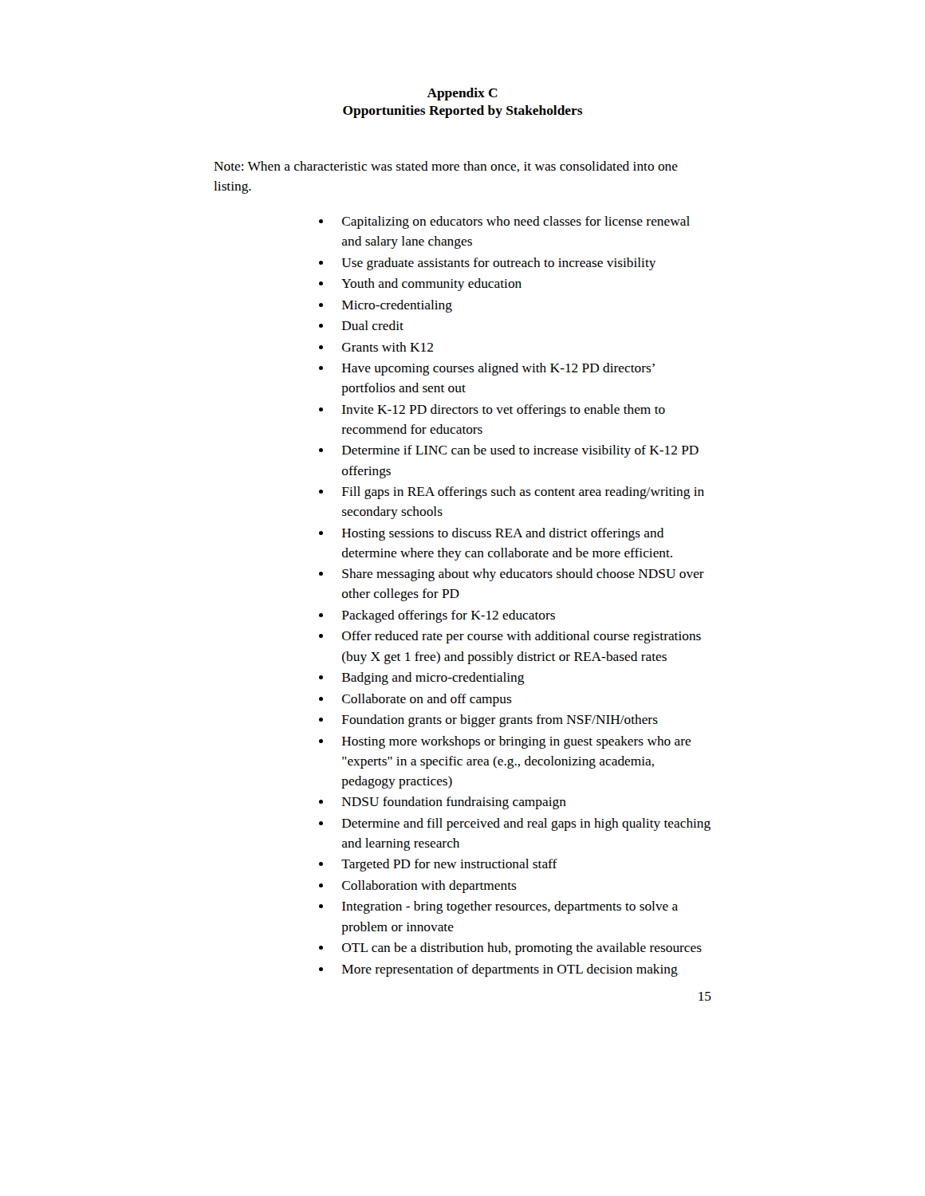Appendix C Opportunities Reported by Stakeholders
Note: When a characteristic was stated more than once, it was consolidated into one listing.
Capitalizing on educators who need classes for license renewal and salary lane changes
Use graduate assistants for outreach to increase visibility
Youth and community education
Micro-credentialing
Dual credit
Grants with K12
Have upcoming courses aligned with K-12 PD directors’ portfolios and sent out
Invite K-12 PD directors to vet offerings to enable them to recommend for educators
Determine if LINC can be used to increase visibility of K-12 PD offerings
Fill gaps in REA offerings such as content area reading/writing in secondary schools
Hosting sessions to discuss REA and district offerings and determine where they can collaborate and be more efficient.
Share messaging about why educators should choose NDSU over other colleges for PD
Packaged offerings for K-12 educators
Offer reduced rate per course with additional course registrations (buy X get 1 free) and possibly district or REA-based rates
Badging and micro-credentialing
Collaborate on and off campus
Foundation grants or bigger grants from NSF/NIH/others
Hosting more workshops or bringing in guest speakers who are "experts" in a specific area (e.g., decolonizing academia, pedagogy practices)
NDSU foundation fundraising campaign
Determine and fill perceived and real gaps in high quality teaching and learning research
Targeted PD for new instructional staff
Collaboration with departments
Integration - bring together resources, departments to solve a problem or innovate
OTL can be a distribution hub, promoting the available resources
More representation of departments in OTL decision making
15